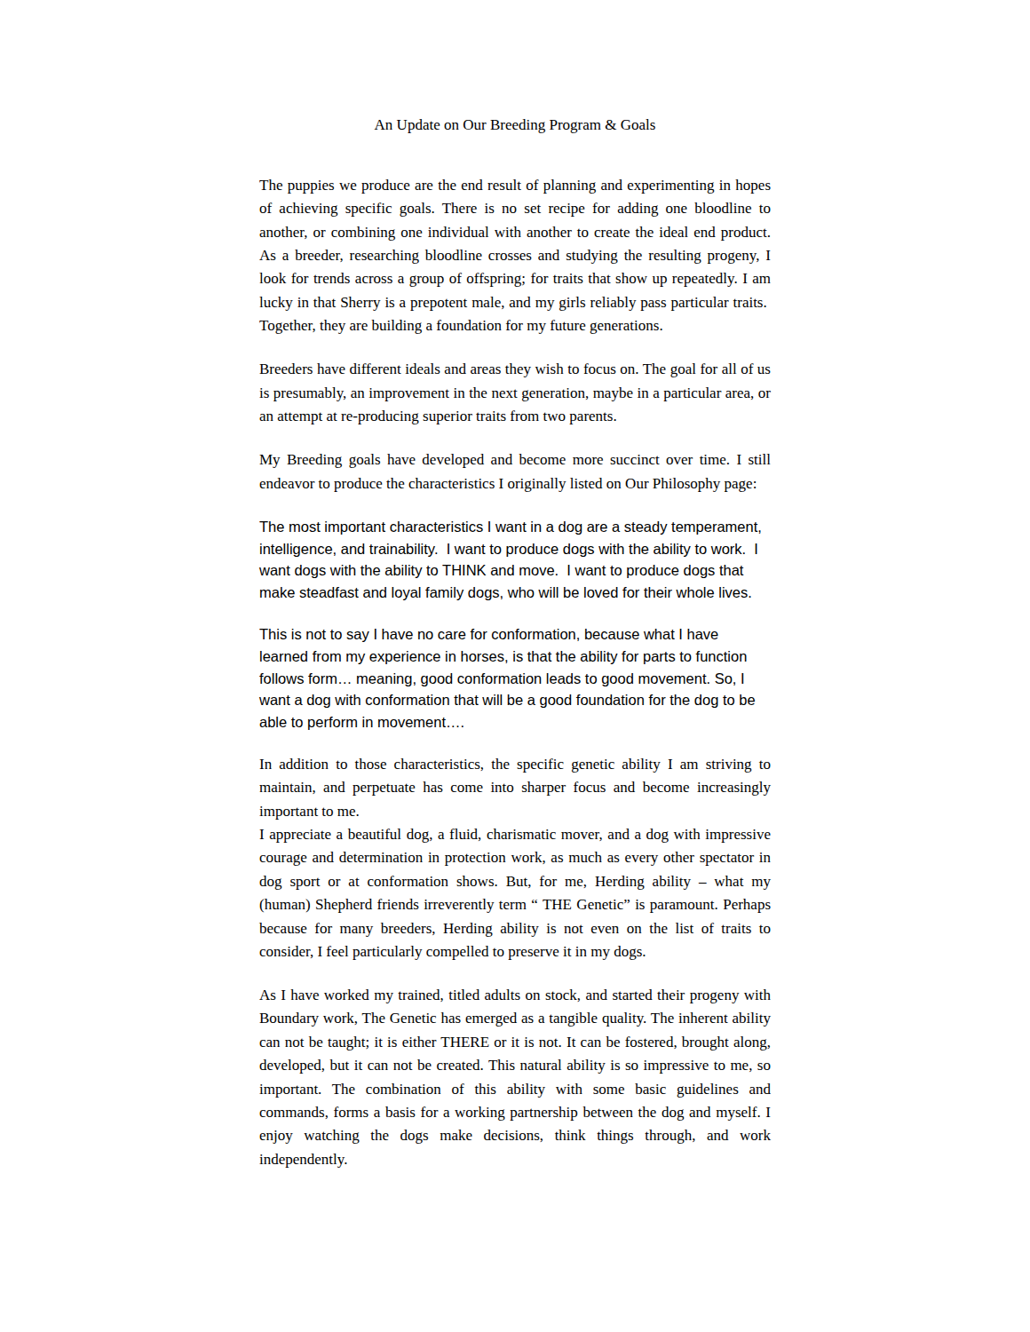An Update on Our Breeding Program & Goals
The puppies we produce are the end result of planning and experimenting in hopes of achieving specific goals. There is no set recipe for adding one bloodline to another, or combining one individual with another to create the ideal end product. As a breeder, researching bloodline crosses and studying the resulting progeny, I look for trends across a group of offspring; for traits that show up repeatedly. I am lucky in that Sherry is a prepotent male, and my girls reliably pass particular traits. Together, they are building a foundation for my future generations.
Breeders have different ideals and areas they wish to focus on. The goal for all of us is presumably, an improvement in the next generation, maybe in a particular area, or an attempt at re-producing superior traits from two parents.
My Breeding goals have developed and become more succinct over time. I still endeavor to produce the characteristics I originally listed on Our Philosophy page:
The most important characteristics I want in a dog are a steady temperament, intelligence, and trainability. I want to produce dogs with the ability to work. I want dogs with the ability to THINK and move. I want to produce dogs that make steadfast and loyal family dogs, who will be loved for their whole lives.
This is not to say I have no care for conformation, because what I have learned from my experience in horses, is that the ability for parts to function follows form… meaning, good conformation leads to good movement. So, I want a dog with conformation that will be a good foundation for the dog to be able to perform in movement….
In addition to those characteristics, the specific genetic ability I am striving to maintain, and perpetuate has come into sharper focus and become increasingly important to me.
I appreciate a beautiful dog, a fluid, charismatic mover, and a dog with impressive courage and determination in protection work, as much as every other spectator in dog sport or at conformation shows. But, for me, Herding ability – what my (human) Shepherd friends irreverently term “ THE Genetic” is paramount. Perhaps because for many breeders, Herding ability is not even on the list of traits to consider, I feel particularly compelled to preserve it in my dogs.
As I have worked my trained, titled adults on stock, and started their progeny with Boundary work, The Genetic has emerged as a tangible quality. The inherent ability can not be taught; it is either THERE or it is not. It can be fostered, brought along, developed, but it can not be created. This natural ability is so impressive to me, so important. The combination of this ability with some basic guidelines and commands, forms a basis for a working partnership between the dog and myself. I enjoy watching the dogs make decisions, think things through, and work independently.